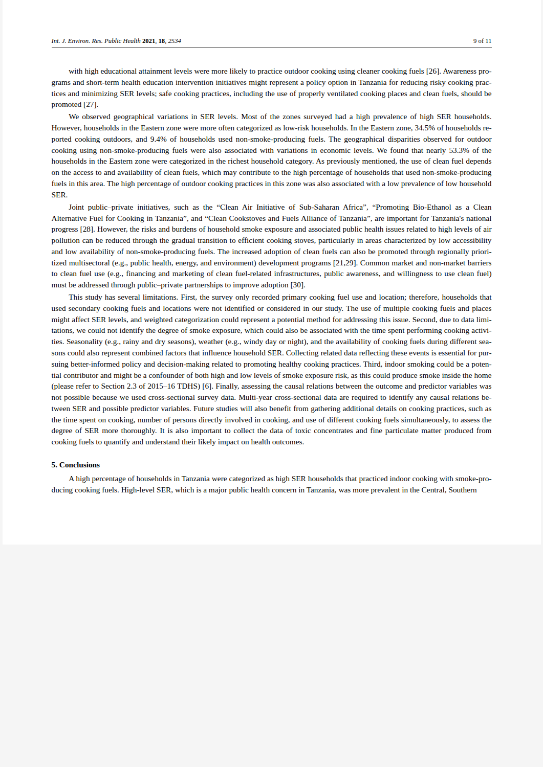Int. J. Environ. Res. Public Health 2021, 18, 2534
9 of 11
with high educational attainment levels were more likely to practice outdoor cooking using cleaner cooking fuels [26]. Awareness programs and short-term health education intervention initiatives might represent a policy option in Tanzania for reducing risky cooking practices and minimizing SER levels; safe cooking practices, including the use of properly ventilated cooking places and clean fuels, should be promoted [27].
We observed geographical variations in SER levels. Most of the zones surveyed had a high prevalence of high SER households. However, households in the Eastern zone were more often categorized as low-risk households. In the Eastern zone, 34.5% of households reported cooking outdoors, and 9.4% of households used non-smoke-producing fuels. The geographical disparities observed for outdoor cooking using non-smoke-producing fuels were also associated with variations in economic levels. We found that nearly 53.3% of the households in the Eastern zone were categorized in the richest household category. As previously mentioned, the use of clean fuel depends on the access to and availability of clean fuels, which may contribute to the high percentage of households that used non-smoke-producing fuels in this area. The high percentage of outdoor cooking practices in this zone was also associated with a low prevalence of low household SER.
Joint public–private initiatives, such as the “Clean Air Initiative of Sub-Saharan Africa”, “Promoting Bio-Ethanol as a Clean Alternative Fuel for Cooking in Tanzania”, and “Clean Cookstoves and Fuels Alliance of Tanzania”, are important for Tanzania's national progress [28]. However, the risks and burdens of household smoke exposure and associated public health issues related to high levels of air pollution can be reduced through the gradual transition to efficient cooking stoves, particularly in areas characterized by low accessibility and low availability of non-smoke-producing fuels. The increased adoption of clean fuels can also be promoted through regionally prioritized multisectoral (e.g., public health, energy, and environment) development programs [21,29]. Common market and non-market barriers to clean fuel use (e.g., financing and marketing of clean fuel-related infrastructures, public awareness, and willingness to use clean fuel) must be addressed through public–private partnerships to improve adoption [30].
This study has several limitations. First, the survey only recorded primary cooking fuel use and location; therefore, households that used secondary cooking fuels and locations were not identified or considered in our study. The use of multiple cooking fuels and places might affect SER levels, and weighted categorization could represent a potential method for addressing this issue. Second, due to data limitations, we could not identify the degree of smoke exposure, which could also be associated with the time spent performing cooking activities. Seasonality (e.g., rainy and dry seasons), weather (e.g., windy day or night), and the availability of cooking fuels during different seasons could also represent combined factors that influence household SER. Collecting related data reflecting these events is essential for pursuing better-informed policy and decision-making related to promoting healthy cooking practices. Third, indoor smoking could be a potential contributor and might be a confounder of both high and low levels of smoke exposure risk, as this could produce smoke inside the home (please refer to Section 2.3 of 2015–16 TDHS) [6]. Finally, assessing the causal relations between the outcome and predictor variables was not possible because we used cross-sectional survey data. Multi-year cross-sectional data are required to identify any causal relations between SER and possible predictor variables. Future studies will also benefit from gathering additional details on cooking practices, such as the time spent on cooking, number of persons directly involved in cooking, and use of different cooking fuels simultaneously, to assess the degree of SER more thoroughly. It is also important to collect the data of toxic concentrates and fine particulate matter produced from cooking fuels to quantify and understand their likely impact on health outcomes.
5. Conclusions
A high percentage of households in Tanzania were categorized as high SER households that practiced indoor cooking with smoke-producing cooking fuels. High-level SER, which is a major public health concern in Tanzania, was more prevalent in the Central, Southern